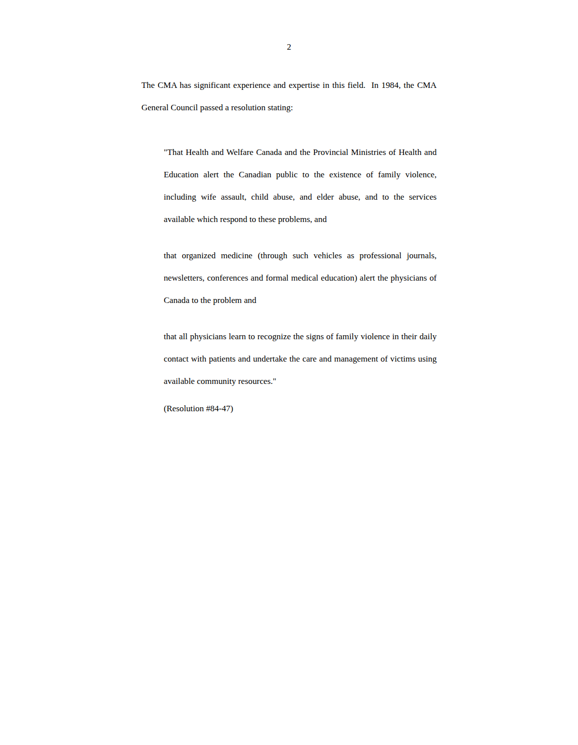2
The CMA has significant experience and expertise in this field. In 1984, the CMA General Council passed a resolution stating:
"That Health and Welfare Canada and the Provincial Ministries of Health and Education alert the Canadian public to the existence of family violence, including wife assault, child abuse, and elder abuse, and to the services available which respond to these problems, and
that organized medicine (through such vehicles as professional journals, newsletters, conferences and formal medical education) alert the physicians of Canada to the problem and
that all physicians learn to recognize the signs of family violence in their daily contact with patients and undertake the care and management of victims using available community resources."
(Resolution #84-47)